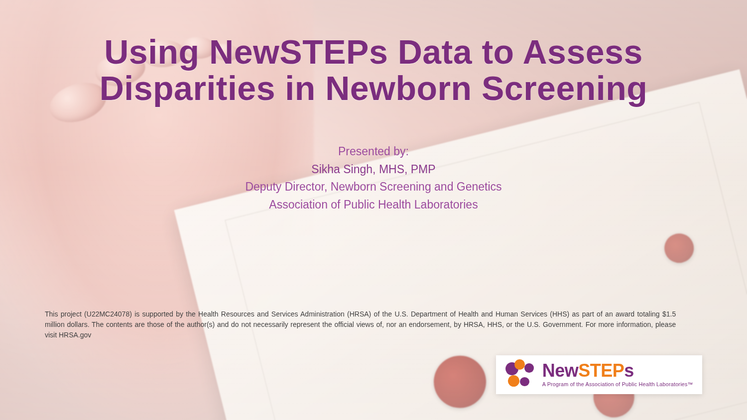Using NewSTEPs Data to Assess
Disparities in Newborn Screening
Presented by: Sikha Singh, MHS, PMP Deputy Director, Newborn Screening and Genetics Association of Public Health Laboratories
This project (U22MC24078) is supported by the Health Resources and Services Administration (HRSA) of the U.S. Department of Health and Human Services (HHS) as part of an award totaling $1.5 million dollars. The contents are those of the author(s) and do not necessarily represent the official views of, nor an endorsement, by HRSA, HHS, or the U.S. Government. For more information, please visit HRSA.gov
New STEP s A Program of the Association of Public Health Laboratories™